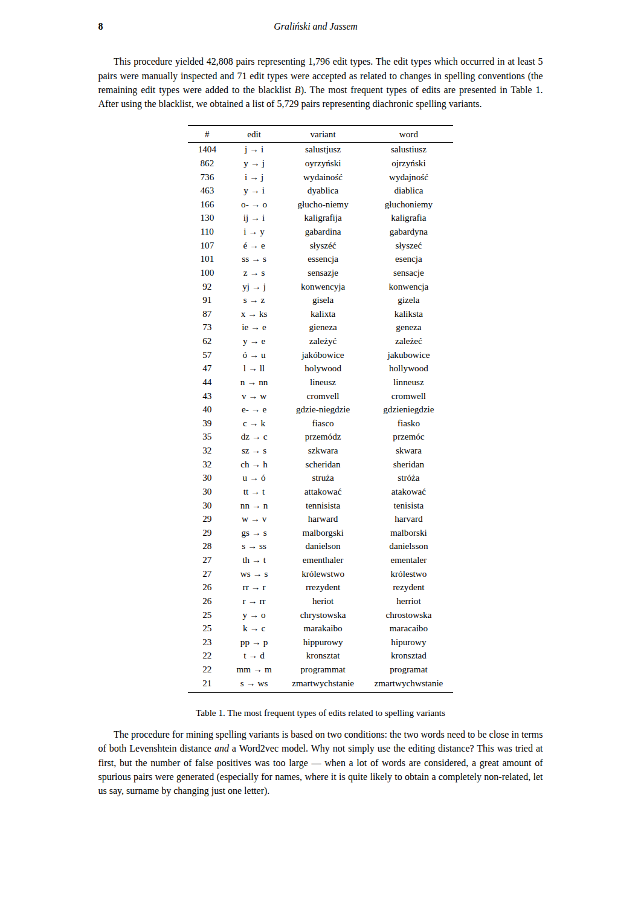8 Graliński and Jassem
This procedure yielded 42,808 pairs representing 1,796 edit types. The edit types which occurred in at least 5 pairs were manually inspected and 71 edit types were accepted as related to changes in spelling conventions (the remaining edit types were added to the blacklist B). The most frequent types of edits are presented in Table 1. After using the blacklist, we obtained a list of 5,729 pairs representing diachronic spelling variants.
Table 1. The most frequent types of edits related to spelling variants
| # | edit | variant | word |
| --- | --- | --- | --- |
| 1404 | j → i | salustjusz | salustiusz |
| 862 | y → j | oyrzyński | ojrzyński |
| 736 | i → j | wydainość | wydajność |
| 463 | y → i | dyablica | diablica |
| 166 | o- → o | głucho-niemy | głuchoniemy |
| 130 | ij → i | kaligrafija | kaligrafia |
| 110 | i → y | gabardina | gabardyna |
| 107 | é → e | słyszéć | słyszeć |
| 101 | ss → s | essencja | esencja |
| 100 | z → s | sensazje | sensacje |
| 92 | yj → j | konwencyja | konwencja |
| 91 | s → z | gisela | gizela |
| 87 | x → ks | kalixta | kaliksta |
| 73 | ie → e | gieneza | geneza |
| 62 | y → e | zależyć | zależeć |
| 57 | ó → u | jakóbowice | jakubowice |
| 47 | l → ll | holywood | hollywood |
| 44 | n → nn | lineusz | linneusz |
| 43 | v → w | cromvell | cromwell |
| 40 | e- → e | gdzie-niegdzie | gdzieniegdzie |
| 39 | c → k | fiasco | fiasko |
| 35 | dz → c | przemódz | przemóc |
| 32 | sz → s | szkwara | skwara |
| 32 | ch → h | scheridan | sheridan |
| 30 | u → ó | struża | stróża |
| 30 | tt → t | attakować | atakować |
| 30 | nn → n | tennisista | tenisista |
| 29 | w → v | harward | harvard |
| 29 | gs → s | malborgski | malborski |
| 28 | s → ss | danielson | danielsson |
| 27 | th → t | ementhaler | ementaler |
| 27 | ws → s | królewstwo | królestwo |
| 26 | rr → r | rrezydent | rezydent |
| 26 | r → rr | heriot | herriot |
| 25 | y → o | chrystowska | chrostowska |
| 25 | k → c | marakaibo | maracaibo |
| 23 | pp → p | hippurowy | hipurowy |
| 22 | t → d | kronsztat | kronsztad |
| 22 | mm → m | programmat | programat |
| 21 | s → ws | zmartwychstanie | zmartwychwstanie |
The procedure for mining spelling variants is based on two conditions: the two words need to be close in terms of both Levenshtein distance and a Word2vec model. Why not simply use the editing distance? This was tried at first, but the number of false positives was too large — when a lot of words are considered, a great amount of spurious pairs were generated (especially for names, where it is quite likely to obtain a completely non-related, let us say, surname by changing just one letter).